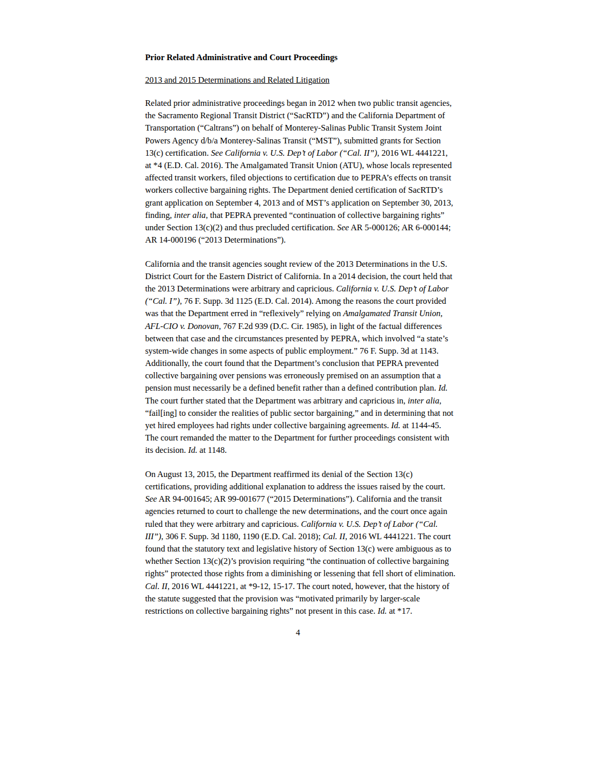Prior Related Administrative and Court Proceedings
2013 and 2015 Determinations and Related Litigation
Related prior administrative proceedings began in 2012 when two public transit agencies, the Sacramento Regional Transit District (“SacRTD”) and the California Department of Transportation (“Caltrans”) on behalf of Monterey-Salinas Public Transit System Joint Powers Agency d/b/a Monterey-Salinas Transit (“MST”), submitted grants for Section 13(c) certification. See California v. U.S. Dep’t of Labor (“Cal. II”), 2016 WL 4441221, at *4 (E.D. Cal. 2016). The Amalgamated Transit Union (ATU), whose locals represented affected transit workers, filed objections to certification due to PEPRA’s effects on transit workers collective bargaining rights. The Department denied certification of SacRTD’s grant application on September 4, 2013 and of MST’s application on September 30, 2013, finding, inter alia, that PEPRA prevented “continuation of collective bargaining rights” under Section 13(c)(2) and thus precluded certification. See AR 5-000126; AR 6-000144; AR 14-000196 (“2013 Determinations”).
California and the transit agencies sought review of the 2013 Determinations in the U.S. District Court for the Eastern District of California. In a 2014 decision, the court held that the 2013 Determinations were arbitrary and capricious. California v. U.S. Dep’t of Labor (“Cal. I”), 76 F. Supp. 3d 1125 (E.D. Cal. 2014). Among the reasons the court provided was that the Department erred in “reflexively” relying on Amalgamated Transit Union, AFL-CIO v. Donovan, 767 F.2d 939 (D.C. Cir. 1985), in light of the factual differences between that case and the circumstances presented by PEPRA, which involved “a state’s system-wide changes in some aspects of public employment.” 76 F. Supp. 3d at 1143. Additionally, the court found that the Department’s conclusion that PEPRA prevented collective bargaining over pensions was erroneously premised on an assumption that a pension must necessarily be a defined benefit rather than a defined contribution plan. Id. The court further stated that the Department was arbitrary and capricious in, inter alia, “fail[ing] to consider the realities of public sector bargaining,” and in determining that not yet hired employees had rights under collective bargaining agreements. Id. at 1144-45. The court remanded the matter to the Department for further proceedings consistent with its decision. Id. at 1148.
On August 13, 2015, the Department reaffirmed its denial of the Section 13(c) certifications, providing additional explanation to address the issues raised by the court. See AR 94-001645; AR 99-001677 (“2015 Determinations”). California and the transit agencies returned to court to challenge the new determinations, and the court once again ruled that they were arbitrary and capricious. California v. U.S. Dep’t of Labor (“Cal. III”), 306 F. Supp. 3d 1180, 1190 (E.D. Cal. 2018); Cal. II, 2016 WL 4441221. The court found that the statutory text and legislative history of Section 13(c) were ambiguous as to whether Section 13(c)(2)’s provision requiring “the continuation of collective bargaining rights” protected those rights from a diminishing or lessening that fell short of elimination. Cal. II, 2016 WL 4441221, at *9-12, 15-17. The court noted, however, that the history of the statute suggested that the provision was “motivated primarily by larger-scale restrictions on collective bargaining rights” not present in this case. Id. at *17.
4